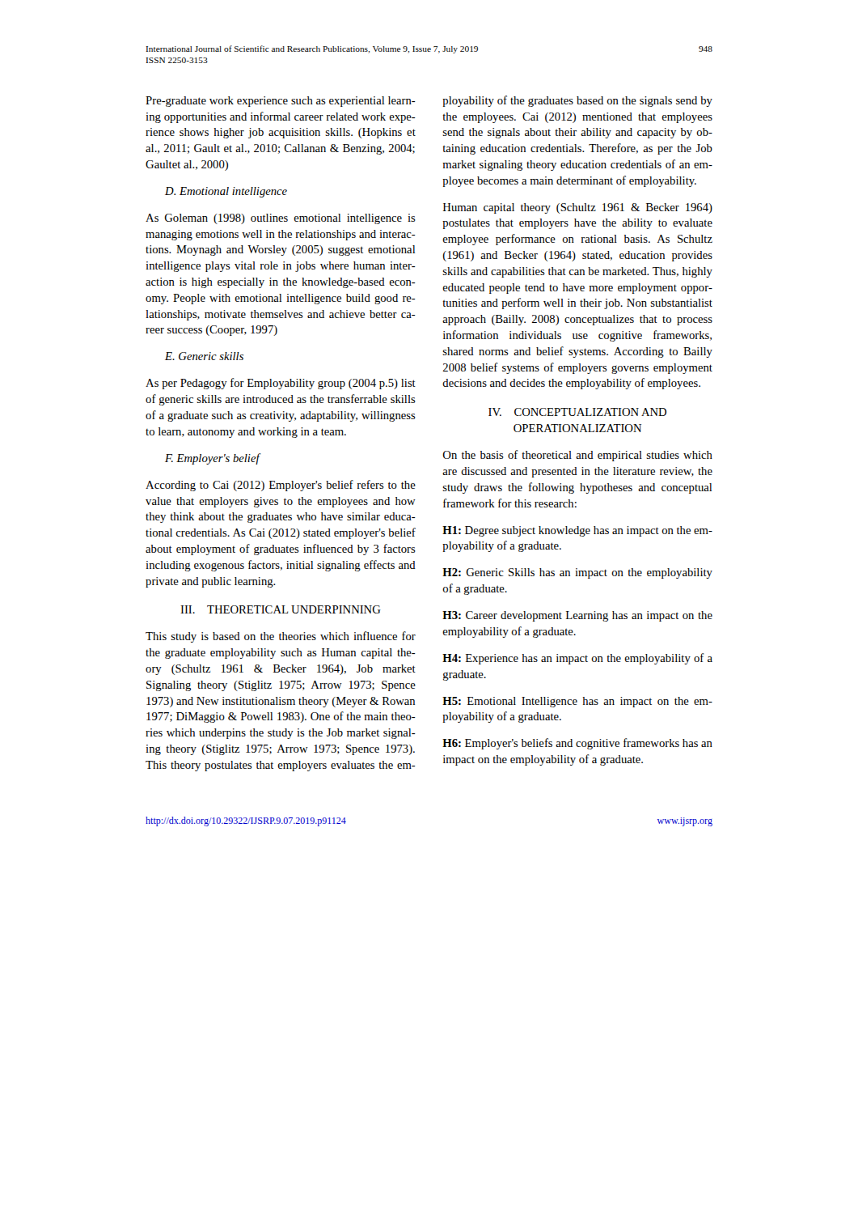International Journal of Scientific and Research Publications, Volume 9, Issue 7, July 2019
ISSN 2250-3153
948
Pre-graduate work experience such as experiential learning opportunities and informal career related work experience shows higher job acquisition skills. (Hopkins et al., 2011; Gault et al., 2010; Callanan & Benzing, 2004; Gaultet al., 2000)
D. Emotional intelligence
As Goleman (1998) outlines emotional intelligence is managing emotions well in the relationships and interactions. Moynagh and Worsley (2005) suggest emotional intelligence plays vital role in jobs where human interaction is high especially in the knowledge-based economy. People with emotional intelligence build good relationships, motivate themselves and achieve better career success (Cooper, 1997)
E. Generic skills
As per Pedagogy for Employability group (2004 p.5) list of generic skills are introduced as the transferrable skills of a graduate such as creativity, adaptability, willingness to learn, autonomy and working in a team.
F. Employer's belief
According to Cai (2012) Employer's belief refers to the value that employers gives to the employees and how they think about the graduates who have similar educational credentials. As Cai (2012) stated employer's belief about employment of graduates influenced by 3 factors including exogenous factors, initial signaling effects and private and public learning.
III. THEORETICAL UNDERPINNING
This study is based on the theories which influence for the graduate employability such as Human capital theory (Schultz 1961 & Becker 1964), Job market Signaling theory (Stiglitz 1975; Arrow 1973; Spence 1973) and New institutionalism theory (Meyer & Rowan 1977; DiMaggio & Powell 1983). One of the main theories which underpins the study is the Job market signaling theory (Stiglitz 1975; Arrow 1973; Spence 1973). This theory postulates that employers evaluates the employability of the graduates based on the signals send by the employees. Cai (2012) mentioned that employees send the signals about their ability and capacity by obtaining education credentials. Therefore, as per the Job market signaling theory education credentials of an employee becomes a main determinant of employability.
Human capital theory (Schultz 1961 & Becker 1964) postulates that employers have the ability to evaluate employee performance on rational basis. As Schultz (1961) and Becker (1964) stated, education provides skills and capabilities that can be marketed. Thus, highly educated people tend to have more employment opportunities and perform well in their job. Non substantialist approach (Bailly. 2008) conceptualizes that to process information individuals use cognitive frameworks, shared norms and belief systems. According to Bailly 2008 belief systems of employers governs employment decisions and decides the employability of employees.
IV. CONCEPTUALIZATION AND OPERATIONALIZATION
On the basis of theoretical and empirical studies which are discussed and presented in the literature review, the study draws the following hypotheses and conceptual framework for this research:
H1: Degree subject knowledge has an impact on the employability of a graduate.
H2: Generic Skills has an impact on the employability of a graduate.
H3: Career development Learning has an impact on the employability of a graduate.
H4: Experience has an impact on the employability of a graduate.
H5: Emotional Intelligence has an impact on the employability of a graduate.
H6: Employer's beliefs and cognitive frameworks has an impact on the employability of a graduate.
http://dx.doi.org/10.29322/IJSRP.9.07.2019.p91124
www.ijsrp.org